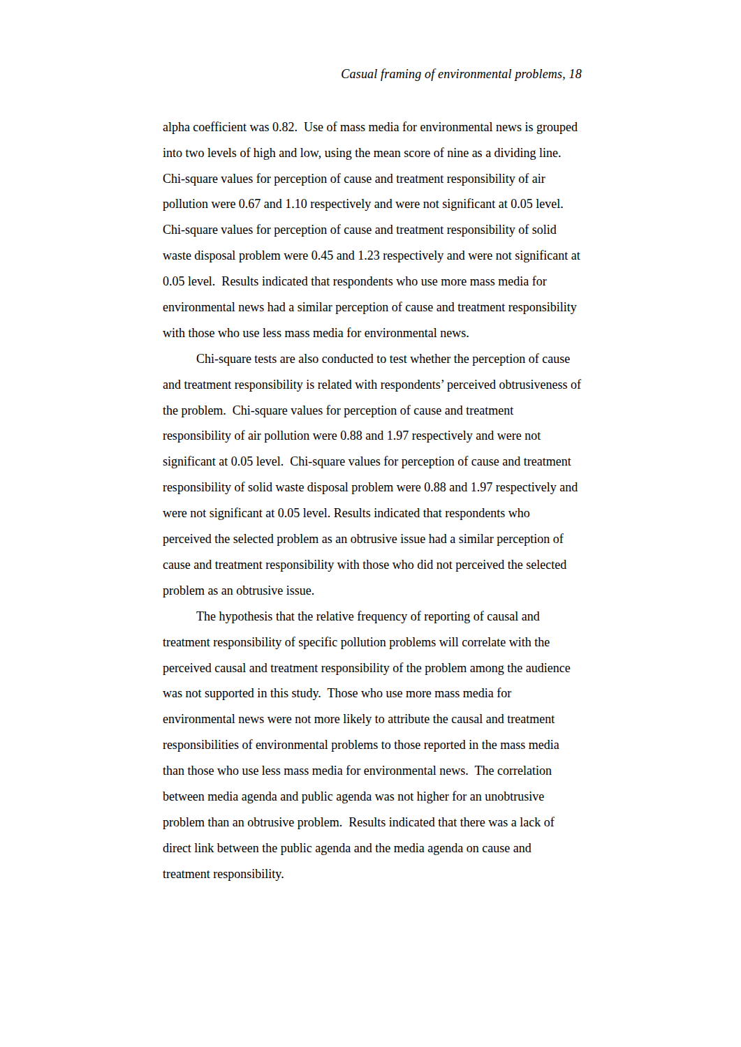Casual framing of environmental problems, 18
alpha coefficient was 0.82. Use of mass media for environmental news is grouped into two levels of high and low, using the mean score of nine as a dividing line. Chi-square values for perception of cause and treatment responsibility of air pollution were 0.67 and 1.10 respectively and were not significant at 0.05 level. Chi-square values for perception of cause and treatment responsibility of solid waste disposal problem were 0.45 and 1.23 respectively and were not significant at 0.05 level. Results indicated that respondents who use more mass media for environmental news had a similar perception of cause and treatment responsibility with those who use less mass media for environmental news.
Chi-square tests are also conducted to test whether the perception of cause and treatment responsibility is related with respondents’ perceived obtrusiveness of the problem. Chi-square values for perception of cause and treatment responsibility of air pollution were 0.88 and 1.97 respectively and were not significant at 0.05 level. Chi-square values for perception of cause and treatment responsibility of solid waste disposal problem were 0.88 and 1.97 respectively and were not significant at 0.05 level. Results indicated that respondents who perceived the selected problem as an obtrusive issue had a similar perception of cause and treatment responsibility with those who did not perceived the selected problem as an obtrusive issue.
The hypothesis that the relative frequency of reporting of causal and treatment responsibility of specific pollution problems will correlate with the perceived causal and treatment responsibility of the problem among the audience was not supported in this study. Those who use more mass media for environmental news were not more likely to attribute the causal and treatment responsibilities of environmental problems to those reported in the mass media than those who use less mass media for environmental news. The correlation between media agenda and public agenda was not higher for an unobtrusive problem than an obtrusive problem. Results indicated that there was a lack of direct link between the public agenda and the media agenda on cause and treatment responsibility.